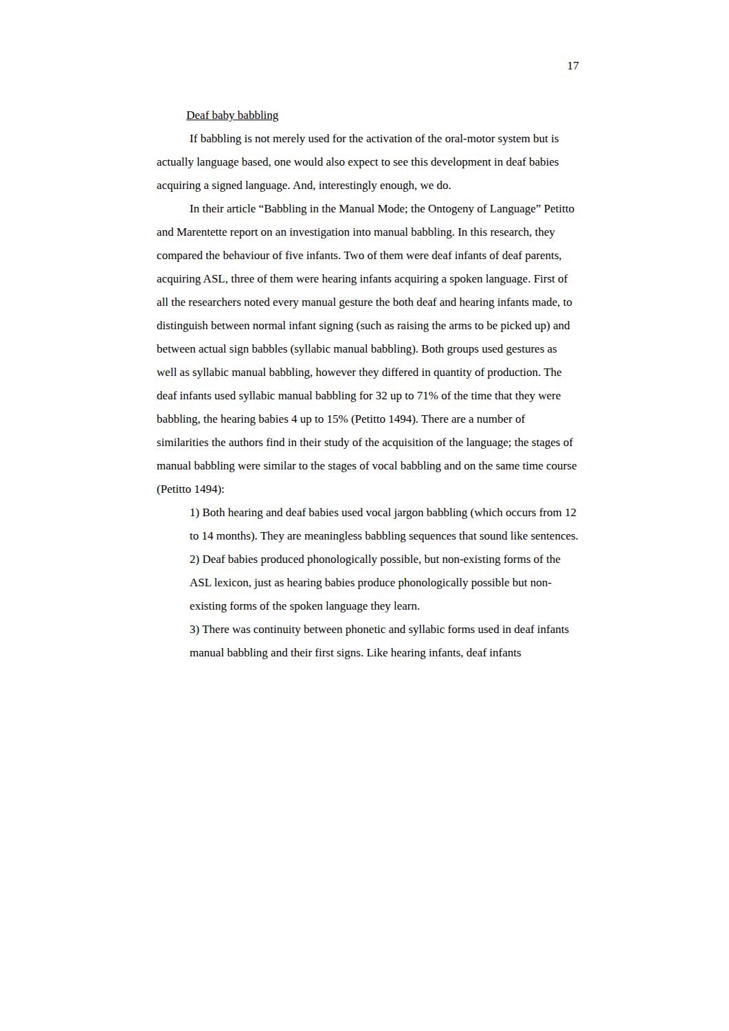17
Deaf baby babbling
If babbling is not merely used for the activation of the oral-motor system but is actually language based, one would also expect to see this development in deaf babies acquiring a signed language. And, interestingly enough, we do.
In their article “Babbling in the Manual Mode; the Ontogeny of Language” Petitto and Marentette report on an investigation into manual babbling. In this research, they compared the behaviour of five infants. Two of them were deaf infants of deaf parents, acquiring ASL, three of them were hearing infants acquiring a spoken language. First of all the researchers noted every manual gesture the both deaf and hearing infants made, to distinguish between normal infant signing (such as raising the arms to be picked up) and between actual sign babbles (syllabic manual babbling). Both groups used gestures as well as syllabic manual babbling, however they differed in quantity of production. The deaf infants used syllabic manual babbling for 32 up to 71% of the time that they were babbling, the hearing babies 4 up to 15% (Petitto 1494). There are a number of similarities the authors find in their study of the acquisition of the language; the stages of manual babbling were similar to the stages of vocal babbling and on the same time course (Petitto 1494):
1) Both hearing and deaf babies used vocal jargon babbling (which occurs from 12 to 14 months). They are meaningless babbling sequences that sound like sentences.
2) Deaf babies produced phonologically possible, but non-existing forms of the ASL lexicon, just as hearing babies produce phonologically possible but non-existing forms of the spoken language they learn.
3) There was continuity between phonetic and syllabic forms used in deaf infants manual babbling and their first signs. Like hearing infants, deaf infants